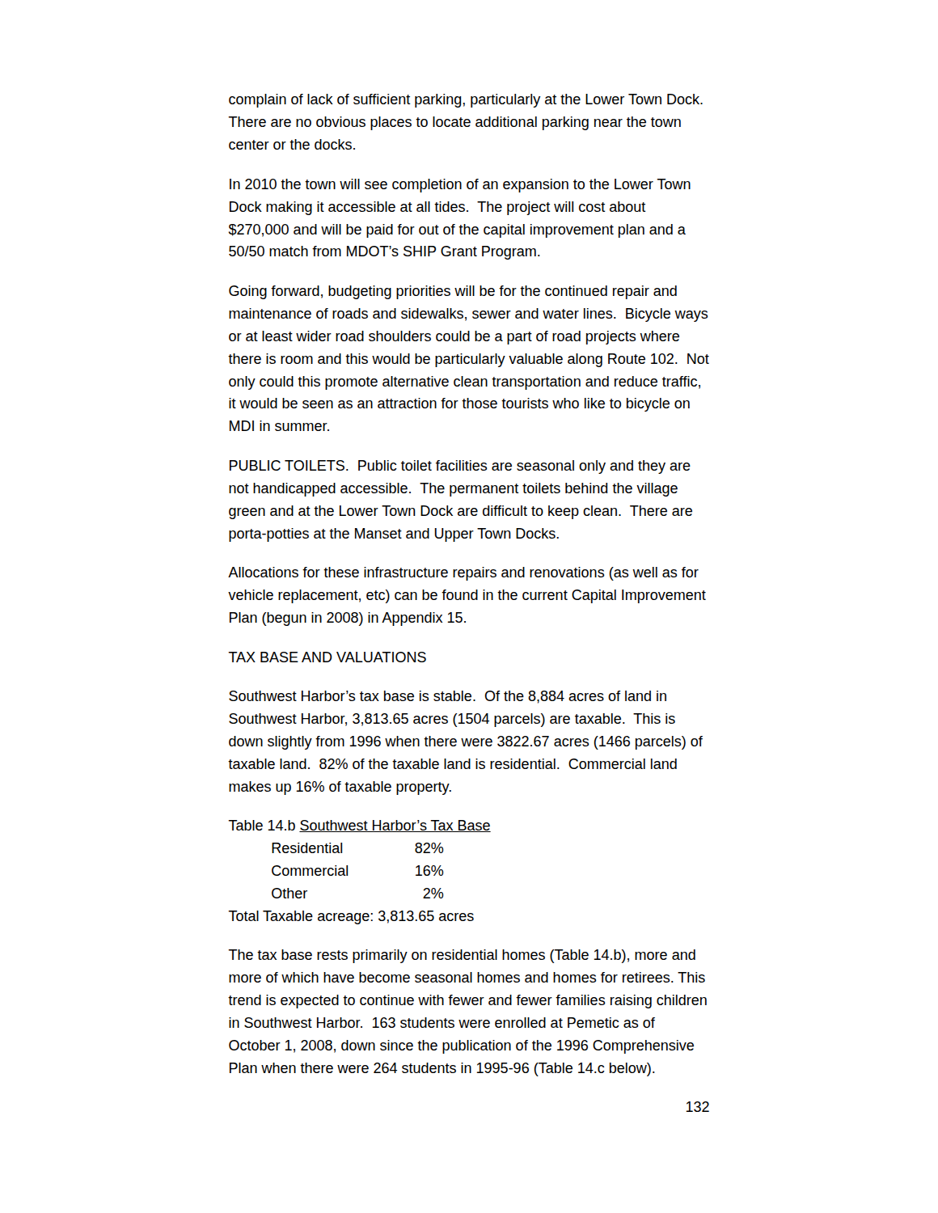complain of lack of sufficient parking, particularly at the Lower Town Dock. There are no obvious places to locate additional parking near the town center or the docks.
In 2010 the town will see completion of an expansion to the Lower Town Dock making it accessible at all tides. The project will cost about $270,000 and will be paid for out of the capital improvement plan and a 50/50 match from MDOT’s SHIP Grant Program.
Going forward, budgeting priorities will be for the continued repair and maintenance of roads and sidewalks, sewer and water lines. Bicycle ways or at least wider road shoulders could be a part of road projects where there is room and this would be particularly valuable along Route 102. Not only could this promote alternative clean transportation and reduce traffic, it would be seen as an attraction for those tourists who like to bicycle on MDI in summer.
PUBLIC TOILETS. Public toilet facilities are seasonal only and they are not handicapped accessible. The permanent toilets behind the village green and at the Lower Town Dock are difficult to keep clean. There are porta-potties at the Manset and Upper Town Docks.
Allocations for these infrastructure repairs and renovations (as well as for vehicle replacement, etc) can be found in the current Capital Improvement Plan (begun in 2008) in Appendix 15.
TAX BASE AND VALUATIONS
Southwest Harbor’s tax base is stable. Of the 8,884 acres of land in Southwest Harbor, 3,813.65 acres (1504 parcels) are taxable. This is down slightly from 1996 when there were 3822.67 acres (1466 parcels) of taxable land. 82% of the taxable land is residential. Commercial land makes up 16% of taxable property.
Table 14.b Southwest Harbor’s Tax Base
| Residential | 82% |
| Commercial | 16% |
| Other | 2% |
Total Taxable acreage: 3,813.65 acres
The tax base rests primarily on residential homes (Table 14.b), more and more of which have become seasonal homes and homes for retirees. This trend is expected to continue with fewer and fewer families raising children in Southwest Harbor. 163 students were enrolled at Pemetic as of October 1, 2008, down since the publication of the 1996 Comprehensive Plan when there were 264 students in 1995-96 (Table 14.c below).
132